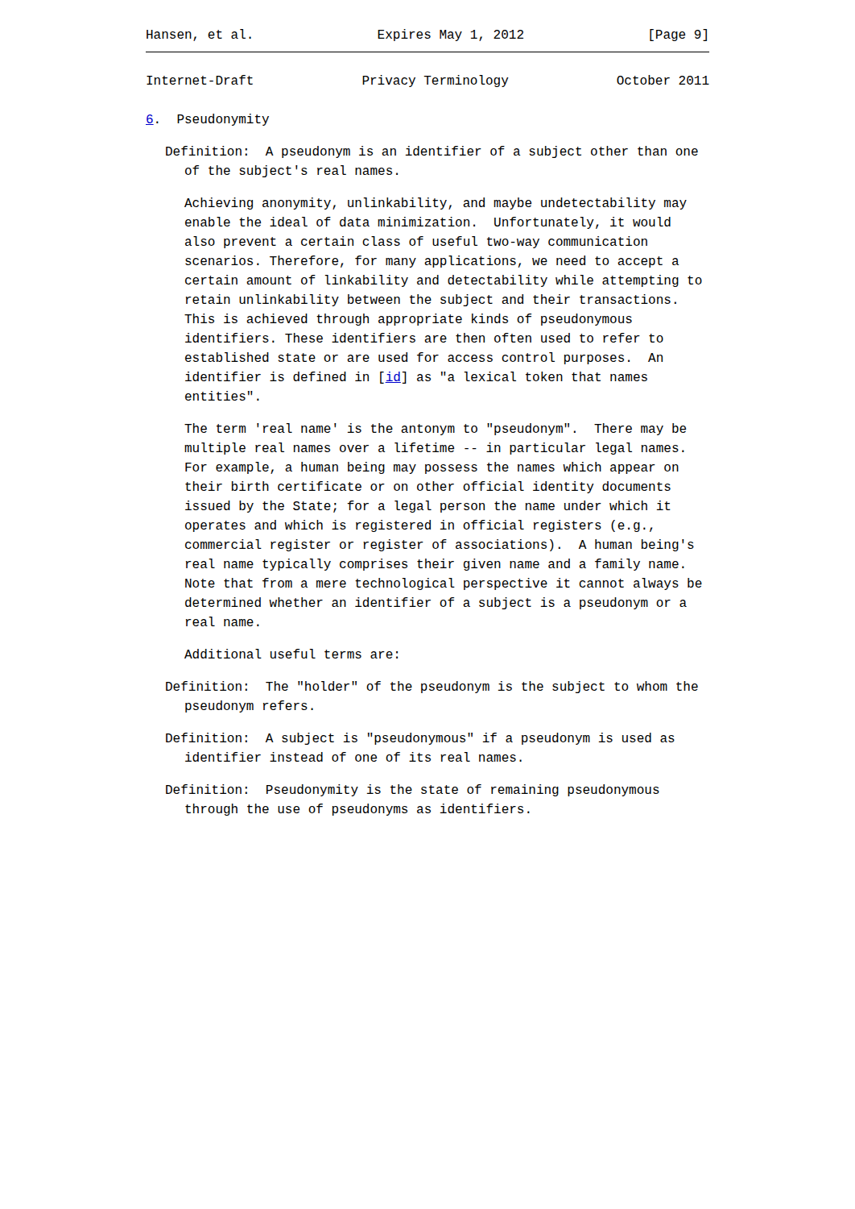Hansen, et al. Expires May 1, 2012[Page 9]
Internet-Draft Privacy Terminology October 2011
6. Pseudonymity
Definition: A pseudonym is an identifier of a subject other than one of the subject's real names.
Achieving anonymity, unlinkability, and maybe undetectability may enable the ideal of data minimization. Unfortunately, it would also prevent a certain class of useful two-way communication scenarios. Therefore, for many applications, we need to accept a certain amount of linkability and detectability while attempting to retain unlinkability between the subject and their transactions. This is achieved through appropriate kinds of pseudonymous identifiers. These identifiers are then often used to refer to established state or are used for access control purposes. An identifier is defined in [id] as "a lexical token that names entities".
The term 'real name' is the antonym to "pseudonym". There may be multiple real names over a lifetime -- in particular legal names. For example, a human being may possess the names which appear on their birth certificate or on other official identity documents issued by the State; for a legal person the name under which it operates and which is registered in official registers (e.g., commercial register or register of associations). A human being's real name typically comprises their given name and a family name. Note that from a mere technological perspective it cannot always be determined whether an identifier of a subject is a pseudonym or a real name.
Additional useful terms are:
Definition: The "holder" of the pseudonym is the subject to whom the pseudonym refers.
Definition: A subject is "pseudonymous" if a pseudonym is used as identifier instead of one of its real names.
Definition: Pseudonymity is the state of remaining pseudonymous through the use of pseudonyms as identifiers.